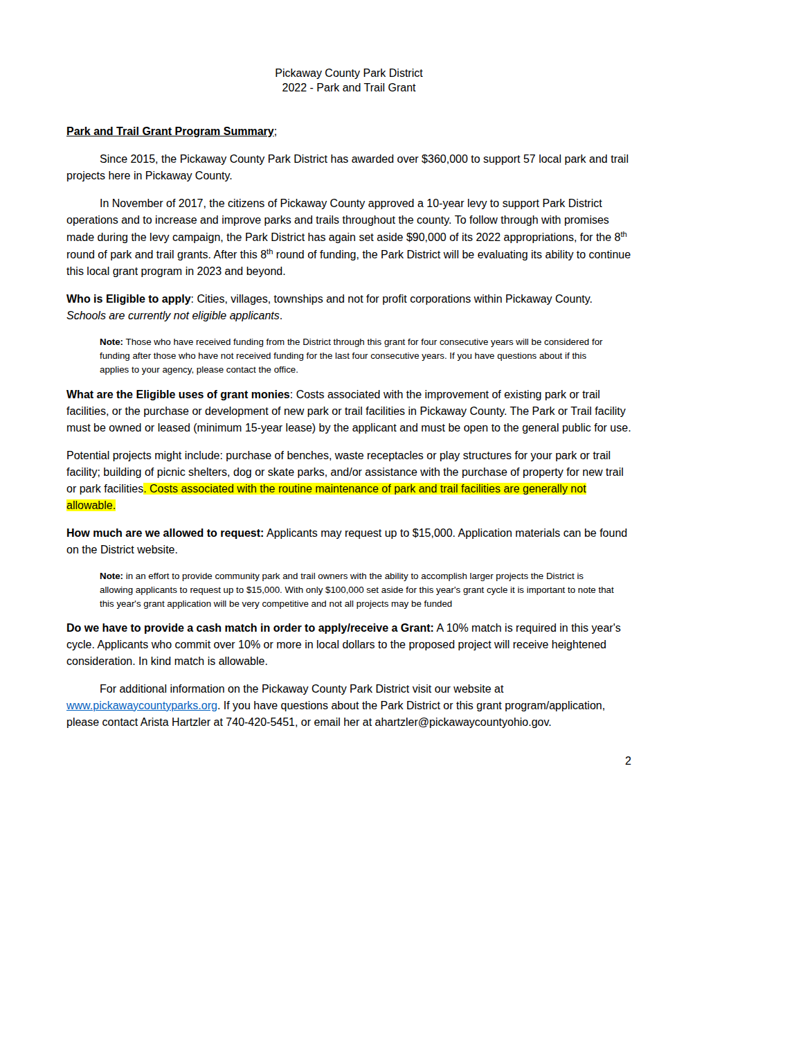Pickaway County Park District
2022 - Park and Trail Grant
Park and Trail Grant Program Summary;
Since 2015, the Pickaway County Park District has awarded over $360,000 to support 57 local park and trail projects here in Pickaway County.
In November of 2017, the citizens of Pickaway County approved a 10-year levy to support Park District operations and to increase and improve parks and trails throughout the county. To follow through with promises made during the levy campaign, the Park District has again set aside $90,000 of its 2022 appropriations, for the 8th round of park and trail grants. After this 8th round of funding, the Park District will be evaluating its ability to continue this local grant program in 2023 and beyond.
Who is Eligible to apply: Cities, villages, townships and not for profit corporations within Pickaway County. Schools are currently not eligible applicants.
Note: Those who have received funding from the District through this grant for four consecutive years will be considered for funding after those who have not received funding for the last four consecutive years. If you have questions about if this applies to your agency, please contact the office.
What are the Eligible uses of grant monies: Costs associated with the improvement of existing park or trail facilities, or the purchase or development of new park or trail facilities in Pickaway County. The Park or Trail facility must be owned or leased (minimum 15-year lease) by the applicant and must be open to the general public for use.
Potential projects might include: purchase of benches, waste receptacles or play structures for your park or trail facility; building of picnic shelters, dog or skate parks, and/or assistance with the purchase of property for new trail or park facilities. Costs associated with the routine maintenance of park and trail facilities are generally not allowable.
How much are we allowed to request: Applicants may request up to $15,000. Application materials can be found on the District website.
Note: in an effort to provide community park and trail owners with the ability to accomplish larger projects the District is allowing applicants to request up to $15,000. With only $100,000 set aside for this year's grant cycle it is important to note that this year's grant application will be very competitive and not all projects may be funded
Do we have to provide a cash match in order to apply/receive a Grant: A 10% match is required in this year's cycle. Applicants who commit over 10% or more in local dollars to the proposed project will receive heightened consideration. In kind match is allowable.
For additional information on the Pickaway County Park District visit our website at www.pickawaycountyparks.org. If you have questions about the Park District or this grant program/application, please contact Arista Hartzler at 740-420-5451, or email her at ahartzler@pickawaycountyohio.gov.
2